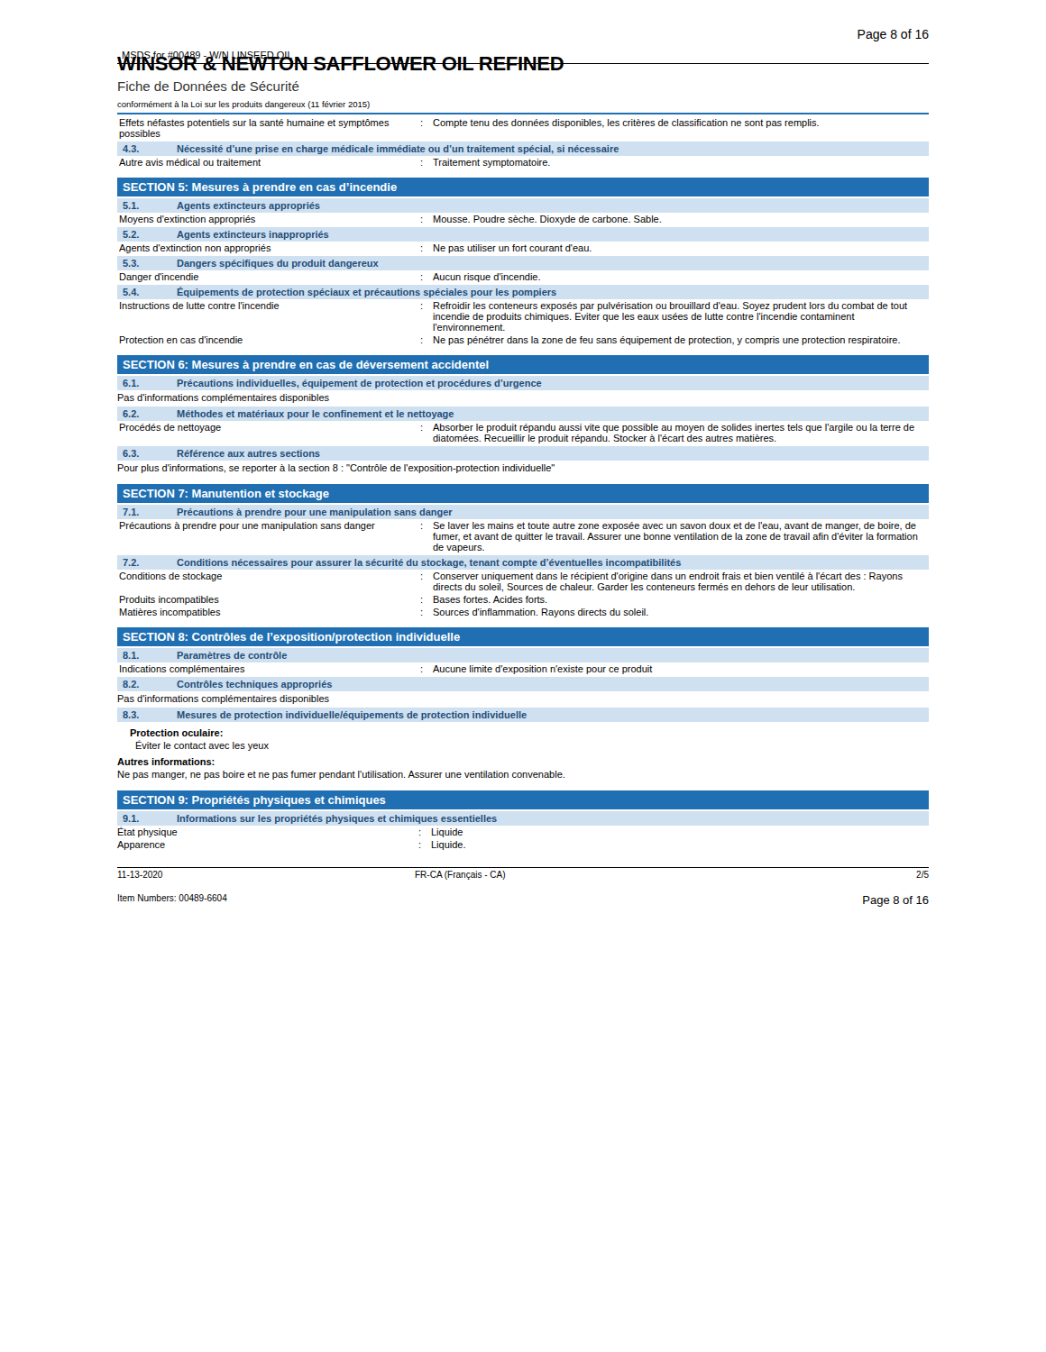Page 8 of 16
MSDS for #00489 - W/N LINSEED OIL
WINSOR & NEWTON SAFFLOWER OIL REFINED
Fiche de Données de Sécurité
conformément à la Loi sur les produits dangereux (11 février 2015)
| Effets néfastes potentiels sur la santé humaine et symptômes possibles | : | Compte tenu des données disponibles, les critères de classification ne sont pas remplis. |
4.3. Nécessité d’une prise en charge médicale immédiate ou d’un traitement spécial, si nécessaire
| Autre avis médical ou traitement | : | Traitement symptomatoire. |
SECTION 5: Mesures à prendre en cas d’incendie
5.1. Agents extincteurs appropriés
| Moyens d'extinction appropriés | : | Mousse. Poudre sèche. Dioxyde de carbone. Sable. |
5.2. Agents extincteurs inappropriés
| Agents d'extinction non appropriés | : | Ne pas utiliser un fort courant d'eau. |
5.3. Dangers spécifiques du produit dangereux
| Danger d'incendie | : | Aucun risque d'incendie. |
5.4. Équipements de protection spéciaux et précautions spéciales pour les pompiers
| Instructions de lutte contre l'incendie | : | Refroidir les conteneurs exposés par pulvérisation ou brouillard d'eau. Soyez prudent lors du combat de tout incendie de produits chimiques. Eviter que les eaux usées de lutte contre l'incendie contaminent l'environnement. |
| Protection en cas d'incendie | : | Ne pas pénétrer dans la zone de feu sans équipement de protection, y compris une protection respiratoire. |
SECTION 6: Mesures à prendre en cas de déversement accidentel
6.1. Précautions individuelles, équipement de protection et procédures d’urgence
Pas d'informations complémentaires disponibles
6.2. Méthodes et matériaux pour le confinement et le nettoyage
| Procédés de nettoyage | : | Absorber le produit répandu aussi vite que possible au moyen de solides inertes tels que l'argile ou la terre de diatomées. Recueillir le produit répandu. Stocker à l'écart des autres matières. |
6.3. Référence aux autres sections
Pour plus d'informations, se reporter à la section 8 : "Contrôle de l'exposition-protection individuelle"
SECTION 7: Manutention et stockage
7.1. Précautions à prendre pour une manipulation sans danger
| Précautions à prendre pour une manipulation sans danger | : | Se laver les mains et toute autre zone exposée avec un savon doux et de l'eau, avant de manger, de boire, de fumer, et avant de quitter le travail. Assurer une bonne ventilation de la zone de travail afin d'éviter la formation de vapeurs. |
7.2. Conditions nécessaires pour assurer la sécurité du stockage, tenant compte d’éventuelles incompatibilités
| Conditions de stockage | : | Conserver uniquement dans le récipient d'origine dans un endroit frais et bien ventilé à l'écart des : Rayons directs du soleil, Sources de chaleur. Garder les conteneurs fermés en dehors de leur utilisation. |
| Produits incompatibles | : | Bases fortes. Acides forts. |
| Matières incompatibles | : | Sources d'inflammation. Rayons directs du soleil. |
SECTION 8: Contrôles de l’exposition/protection individuelle
8.1. Paramètres de contrôle
| Indications complémentaires | : | Aucune limite d'exposition n'existe pour ce produit |
8.2. Contrôles techniques appropriés
Pas d'informations complémentaires disponibles
8.3. Mesures de protection individuelle/équipements de protection individuelle
Protection oculaire:
Éviter le contact avec les yeux
Autres informations:
Ne pas manger, ne pas boire et ne pas fumer pendant l'utilisation. Assurer une ventilation convenable.
SECTION 9: Propriétés physiques et chimiques
9.1. Informations sur les propriétés physiques et chimiques essentielles
| État physique | : | Liquide |
| Apparence | : | Liquide. |
11-13-2020 FR-CA (Français - CA) 2/5
Item Numbers: 00489-6604 Page 8 of 16